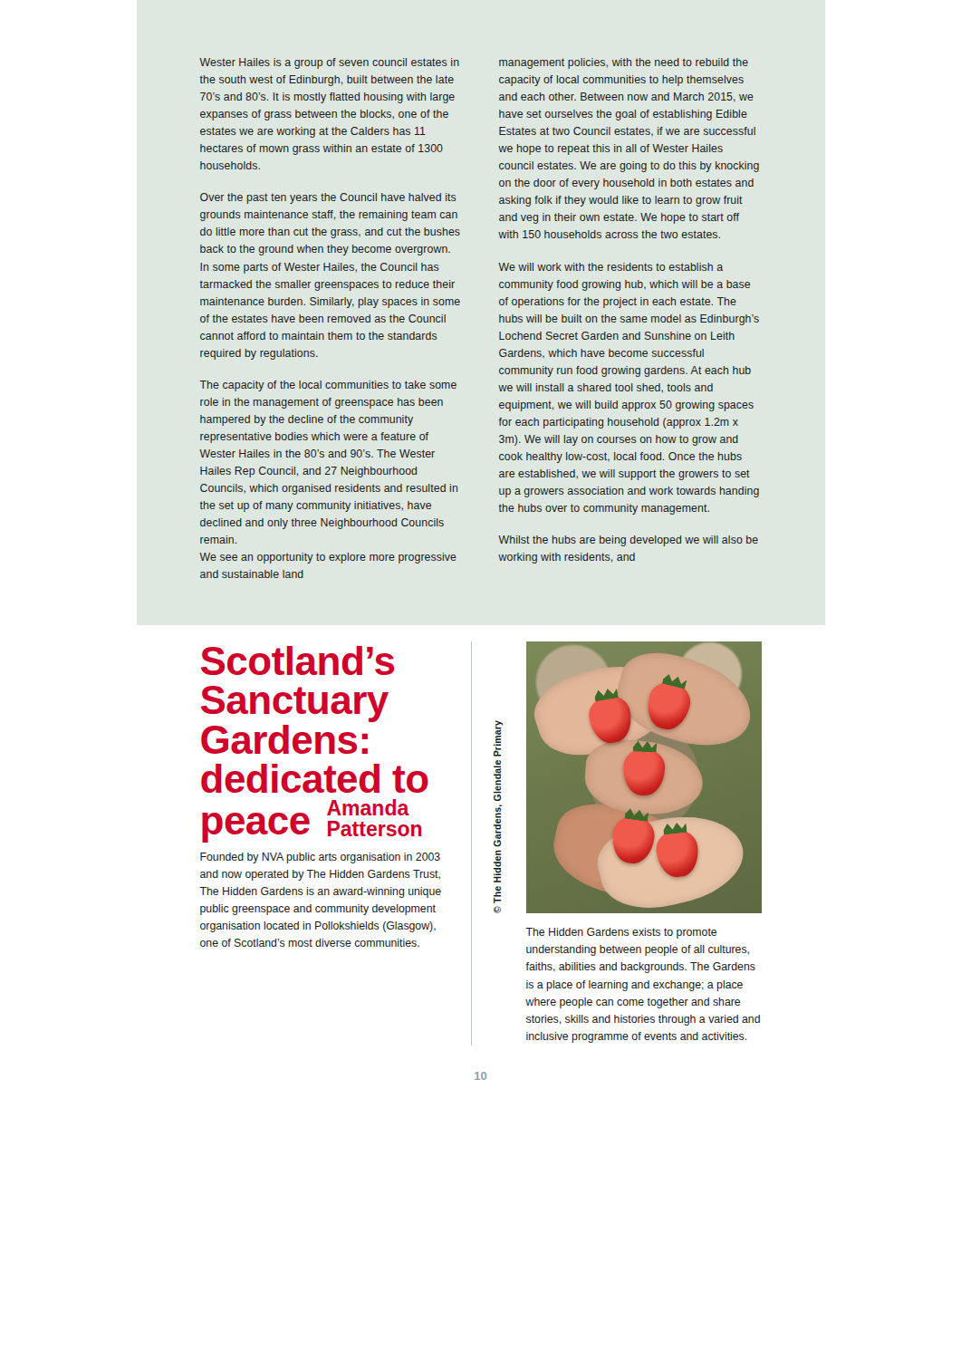Wester Hailes is a group of seven council estates in the south west of Edinburgh, built between the late 70’s and 80’s. It is mostly flatted housing with large expanses of grass between the blocks, one of the estates we are working at the Calders has 11 hectares of mown grass within an estate of 1300 households.
Over the past ten years the Council have halved its grounds maintenance staff, the remaining team can do little more than cut the grass, and cut the bushes back to the ground when they become overgrown. In some parts of Wester Hailes, the Council has tarmacked the smaller greenspaces to reduce their maintenance burden. Similarly, play spaces in some of the estates have been removed as the Council cannot afford to maintain them to the standards required by regulations.
The capacity of the local communities to take some role in the management of greenspace has been hampered by the decline of the community representative bodies which were a feature of Wester Hailes in the 80’s and 90’s. The Wester Hailes Rep Council, and 27 Neighbourhood Councils, which organised residents and resulted in the set up of many community initiatives, have declined and only three Neighbourhood Councils remain.
We see an opportunity to explore more progressive and sustainable land
management policies, with the need to rebuild the capacity of local communities to help themselves and each other. Between now and March 2015, we have set ourselves the goal of establishing Edible Estates at two Council estates, if we are successful we hope to repeat this in all of Wester Hailes council estates. We are going to do this by knocking on the door of every household in both estates and asking folk if they would like to learn to grow fruit and veg in their own estate. We hope to start off with 150 households across the two estates.
We will work with the residents to establish a community food growing hub, which will be a base of operations for the project in each estate. The hubs will be built on the same model as Edinburgh’s Lochend Secret Garden and Sunshine on Leith Gardens, which have become successful community run food growing gardens. At each hub we will install a shared tool shed, tools and equipment, we will build approx 50 growing spaces for each participating household (approx 1.2m x 3m). We will lay on courses on how to grow and cook healthy low-cost, local food. Once the hubs are established, we will support the growers to set up a growers association and work towards handing the hubs over to community management.
Whilst the hubs are being developed we will also be working with residents, and
Scotland’s Sanctuary Gardens: dedicated to peace Amanda
Patterson
Founded by NVA public arts organisation in 2003 and now operated by The Hidden Gardens Trust, The Hidden Gardens is an award-winning unique public greenspace and community development organisation located in Pollokshields (Glasgow), one of Scotland’s most diverse communities.
© The Hidden Gardens, Glendale Primary
The Hidden Gardens exists to promote understanding between people of all cultures, faiths, abilities and backgrounds. The Gardens is a place of learning and exchange; a place where people can come together and share stories, skills and histories through a varied and inclusive programme of events and activities.
10